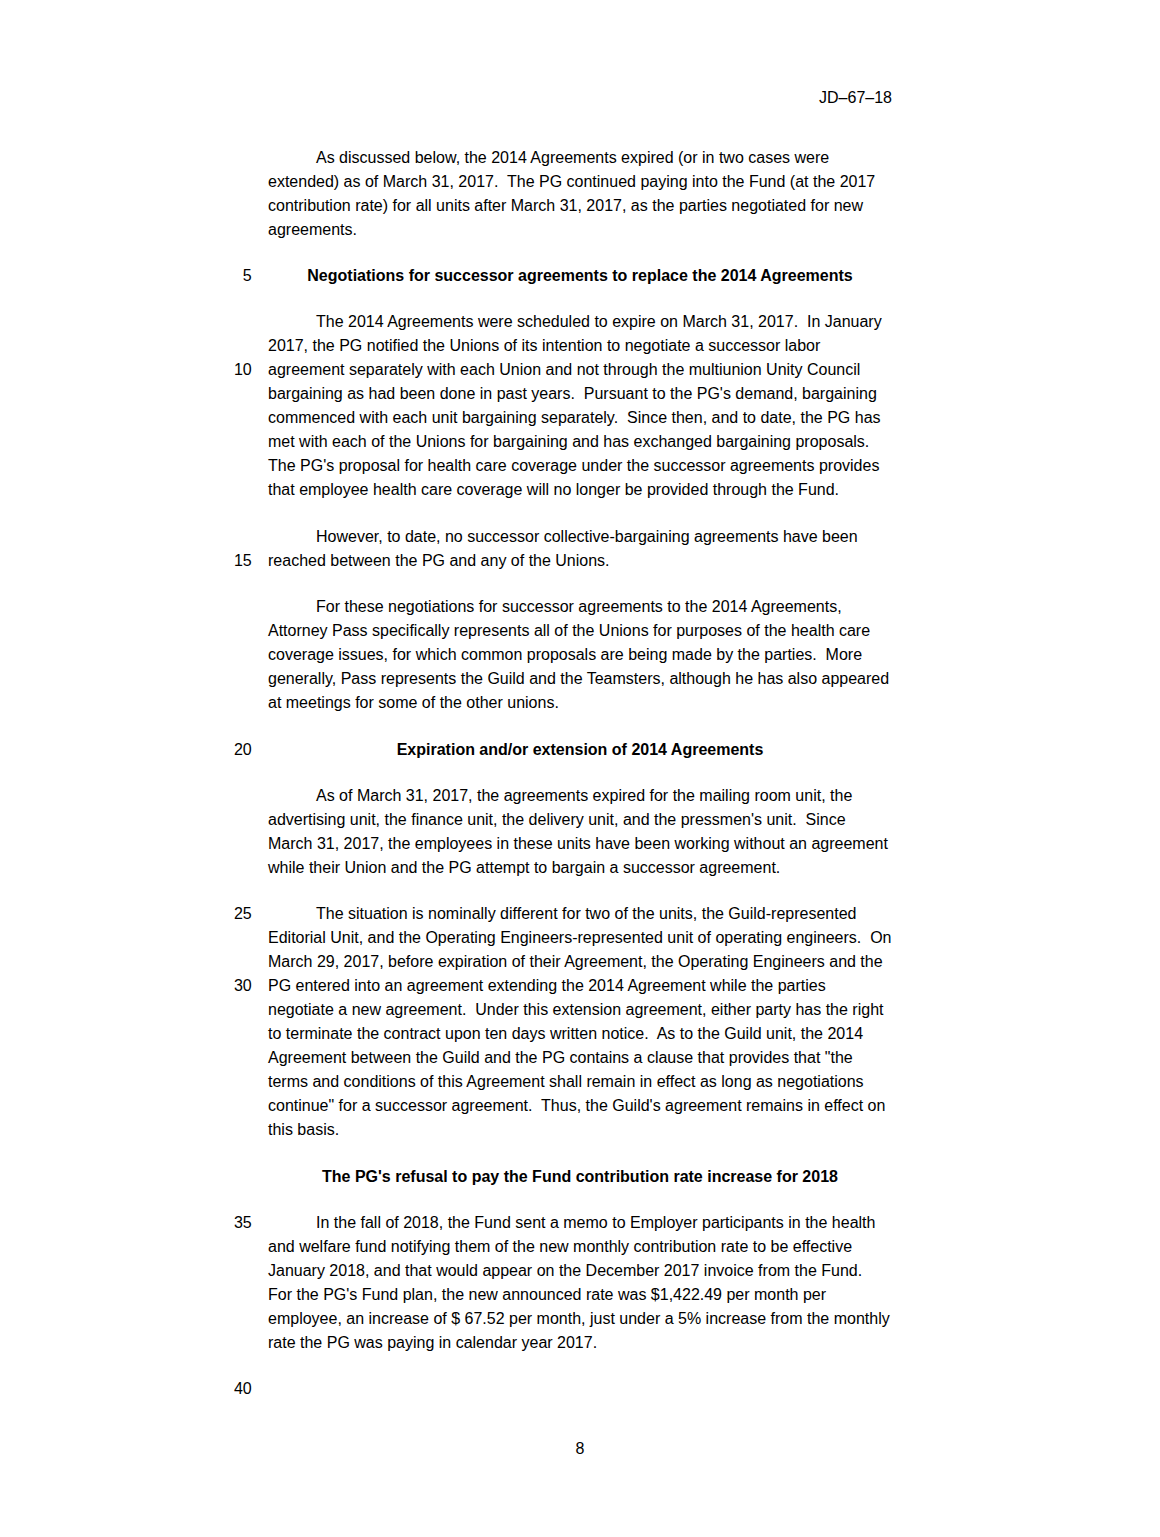JD–67–18
As discussed below, the 2014 Agreements expired (or in two cases were extended) as of March 31, 2017. The PG continued paying into the Fund (at the 2017 contribution rate) for all units after March 31, 2017, as the parties negotiated for new agreements.
5
Negotiations for successor agreements to replace the 2014 Agreements
10
The 2014 Agreements were scheduled to expire on March 31, 2017. In January 2017, the PG notified the Unions of its intention to negotiate a successor labor agreement separately with each Union and not through the multiunion Unity Council bargaining as had been done in past years. Pursuant to the PG's demand, bargaining commenced with each unit bargaining separately. Since then, and to date, the PG has met with each of the Unions for bargaining and has exchanged bargaining proposals. The PG's proposal for health care coverage under the successor agreements provides that employee health care coverage will no longer be provided through the Fund.
15
However, to date, no successor collective-bargaining agreements have been reached between the PG and any of the Unions.
For these negotiations for successor agreements to the 2014 Agreements, Attorney Pass specifically represents all of the Unions for purposes of the health care coverage issues, for which common proposals are being made by the parties. More generally, Pass represents the Guild and the Teamsters, although he has also appeared at meetings for some of the other unions.
20
Expiration and/or extension of 2014 Agreements
As of March 31, 2017, the agreements expired for the mailing room unit, the advertising unit, the finance unit, the delivery unit, and the pressmen's unit. Since March 31, 2017, the employees in these units have been working without an agreement while their Union and the PG attempt to bargain a successor agreement.
25 30
The situation is nominally different for two of the units, the Guild-represented Editorial Unit, and the Operating Engineers-represented unit of operating engineers. On March 29, 2017, before expiration of their Agreement, the Operating Engineers and the PG entered into an agreement extending the 2014 Agreement while the parties negotiate a new agreement. Under this extension agreement, either party has the right to terminate the contract upon ten days written notice. As to the Guild unit, the 2014 Agreement between the Guild and the PG contains a clause that provides that "the terms and conditions of this Agreement shall remain in effect as long as negotiations continue" for a successor agreement. Thus, the Guild's agreement remains in effect on this basis.
The PG's refusal to pay the Fund contribution rate increase for 2018
35
In the fall of 2018, the Fund sent a memo to Employer participants in the health and welfare fund notifying them of the new monthly contribution rate to be effective January 2018, and that would appear on the December 2017 invoice from the Fund. For the PG's Fund plan, the new announced rate was $1,422.49 per month per employee, an increase of $ 67.52 per month, just under a 5% increase from the monthly rate the PG was paying in calendar year 2017.
40
8